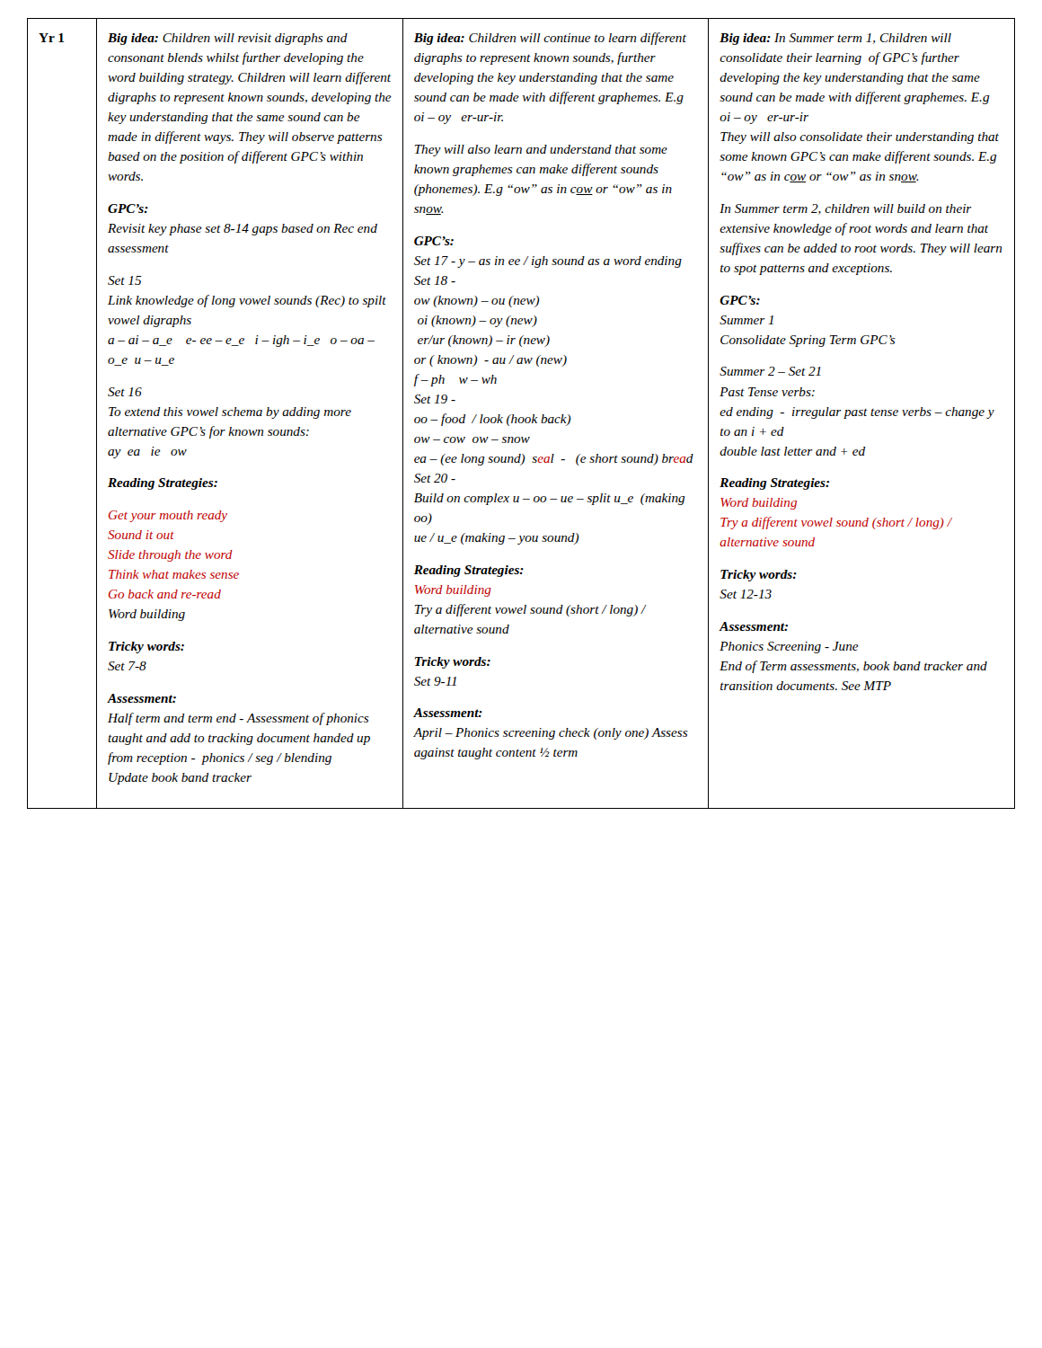| Yr 1 | Big idea: Children will revisit digraphs and consonant blends whilst further developing the word building strategy. Children will learn different digraphs to represent known sounds, developing the key understanding that the same sound can be made in different ways. They will observe patterns based on the position of different GPC’s within words. GPC’s: Revisit key phase set 8-14 gaps based on Rec end assessment Set 15 Link knowledge of long vowel sounds (Rec) to spilt vowel digraphs a – ai – a_e e- ee – e_e i – igh – i_e o – oa – o_e u – u_e Set 16 To extend this vowel schema by adding more alternative GPC’s for known sounds: ay ea ie ow Reading Strategies: Get your mouth ready Sound it out Slide through the word Think what makes sense Go back and re-read Word building Tricky words: Set 7-8 Assessment: Half term and term end - Assessment of phonics taught and add to tracking document handed up from reception - phonics / seg / blending Update book band tracker | Big idea: Children will continue to learn different digraphs to represent known sounds, further developing the key understanding that the same sound can be made with different graphemes. E.g oi – oy er-ur-ir. They will also learn and understand that some known graphemes can make different sounds (phonemes). E.g “ow” as in c ow or “ow” as in sn ow . GPC’s: Set 17 - y – as in ee / igh sound as a word ending Set 18 - ow (known) – ou (new) oi (known) – oy (new) er/ur (known) – ir (new) or ( known) - au / aw (new) f – ph w – wh Set 19 - oo – food / look (hook back) ow – cow ow – snow ea – (ee long sound) s ea l - (e short sound) br ea d Set 20 - Build on complex u – oo – ue – split u_e (making oo) ue / u_e (making – you sound) Reading Strategies: Word building Try a different vowel sound (short / long) / alternative sound Tricky words: Set 9-11 Assessment: April – Phonics screening check (only one) Assess against taught content ½ term | Big idea: In Summer term 1, Children will consolidate their learning of GPC’s further developing the key understanding that the same sound can be made with different graphemes. E.g oi – oy er-ur-ir They will also consolidate their understanding that some known GPC’s can make different sounds. E.g “ow” as in c ow or “ow” as in sn ow . In Summer term 2, children will build on their extensive knowledge of root words and learn that suffixes can be added to root words. They will learn to spot patterns and exceptions. GPC’s: Summer 1 Consolidate Spring Term GPC’s Summer 2 – Set 21 Past Tense verbs: ed ending - irregular past tense verbs – change y to an i + ed double last letter and + ed Reading Strategies: Word building Try a different vowel sound (short / long) / alternative sound Tricky words: Set 12-13 Assessment: Phonics Screening - June End of Term assessments, book band tracker and transition documents. See MTP |